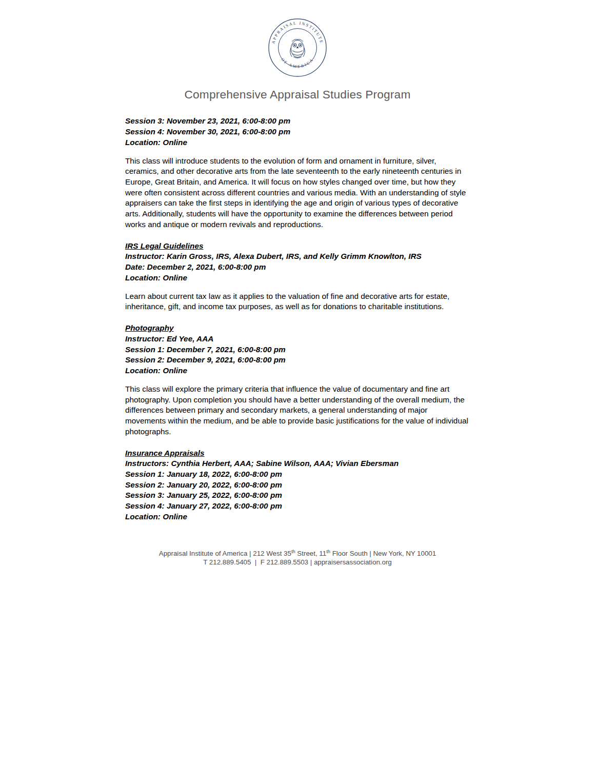APPRAISAL INSTITUTE OF AMERICA
Comprehensive Appraisal Studies Program
Session 3: November 23, 2021, 6:00-8:00 pm
Session 4: November 30, 2021, 6:00-8:00 pm
Location: Online
This class will introduce students to the evolution of form and ornament in furniture, silver, ceramics, and other decorative arts from the late seventeenth to the early nineteenth centuries in Europe, Great Britain, and America. It will focus on how styles changed over time, but how they were often consistent across different countries and various media. With an understanding of style appraisers can take the first steps in identifying the age and origin of various types of decorative arts. Additionally, students will have the opportunity to examine the differences between period works and antique or modern revivals and reproductions.
IRS Legal Guidelines
Instructor: Karin Gross, IRS, Alexa Dubert, IRS, and Kelly Grimm Knowlton, IRS
Date: December 2, 2021, 6:00-8:00 pm
Location: Online
Learn about current tax law as it applies to the valuation of fine and decorative arts for estate, inheritance, gift, and income tax purposes, as well as for donations to charitable institutions.
Photography
Instructor: Ed Yee, AAA
Session 1: December 7, 2021, 6:00-8:00 pm
Session 2: December 9, 2021, 6:00-8:00 pm
Location: Online
This class will explore the primary criteria that influence the value of documentary and fine art photography. Upon completion you should have a better understanding of the overall medium, the differences between primary and secondary markets, a general understanding of major movements within the medium, and be able to provide basic justifications for the value of individual photographs.
Insurance Appraisals
Instructors: Cynthia Herbert, AAA; Sabine Wilson, AAA; Vivian Ebersman
Session 1: January 18, 2022, 6:00-8:00 pm
Session 2: January 20, 2022, 6:00-8:00 pm
Session 3: January 25, 2022, 6:00-8:00 pm
Session 4: January 27, 2022, 6:00-8:00 pm
Location: Online
Appraisal Institute of America | 212 West 35th Street, 11th Floor South | New York, NY 10001
T 212.889.5405 | F 212.889.5503 | appraisersassociation.org